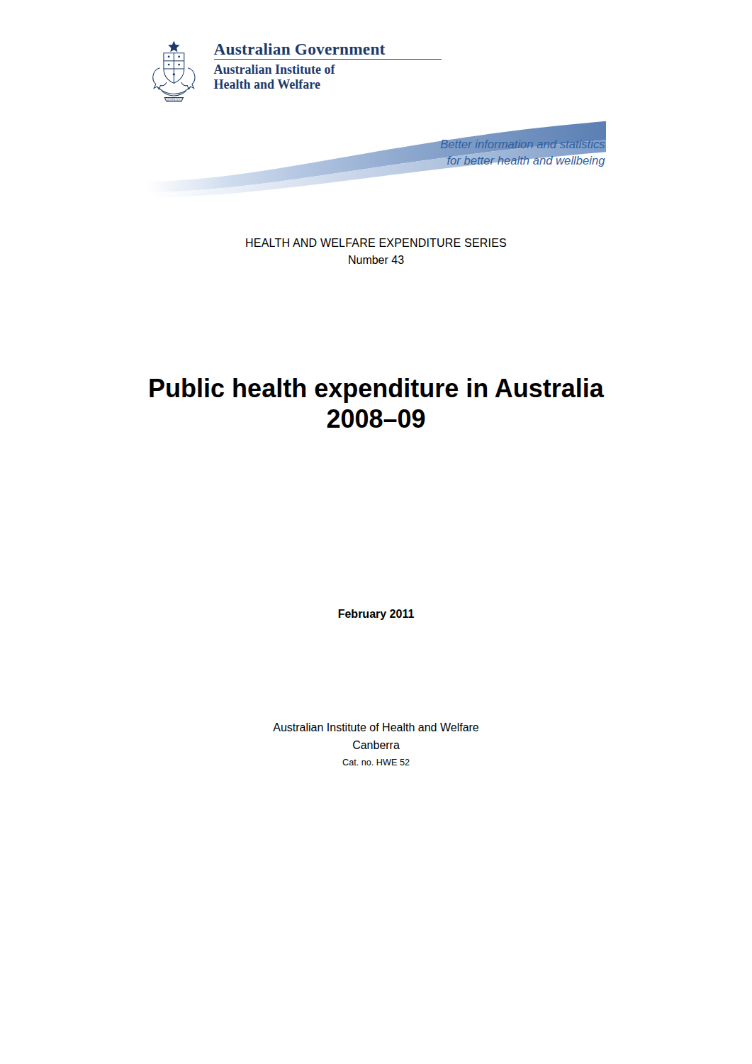AUSTRALIA
Australian Government
Australian Institute of
Health and Welfare
Better information and statistics
for better health and wellbeing
HEALTH AND WELFARE EXPENDITURE SERIES
Number 43
Public health expenditure in Australia
2008–09
February 2011
Australian Institute of Health and Welfare
Canberra
Cat. no. HWE 52